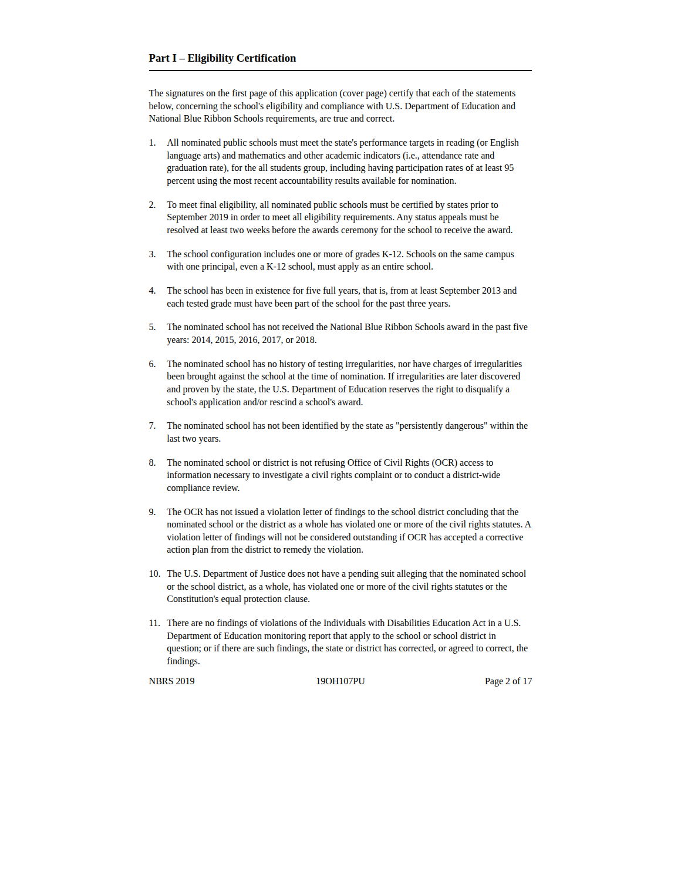Part I – Eligibility Certification
The signatures on the first page of this application (cover page) certify that each of the statements below, concerning the school's eligibility and compliance with U.S. Department of Education and National Blue Ribbon Schools requirements, are true and correct.
1. All nominated public schools must meet the state's performance targets in reading (or English language arts) and mathematics and other academic indicators (i.e., attendance rate and graduation rate), for the all students group, including having participation rates of at least 95 percent using the most recent accountability results available for nomination.
2. To meet final eligibility, all nominated public schools must be certified by states prior to September 2019 in order to meet all eligibility requirements. Any status appeals must be resolved at least two weeks before the awards ceremony for the school to receive the award.
3. The school configuration includes one or more of grades K-12. Schools on the same campus with one principal, even a K-12 school, must apply as an entire school.
4. The school has been in existence for five full years, that is, from at least September 2013 and each tested grade must have been part of the school for the past three years.
5. The nominated school has not received the National Blue Ribbon Schools award in the past five years: 2014, 2015, 2016, 2017, or 2018.
6. The nominated school has no history of testing irregularities, nor have charges of irregularities been brought against the school at the time of nomination. If irregularities are later discovered and proven by the state, the U.S. Department of Education reserves the right to disqualify a school's application and/or rescind a school's award.
7. The nominated school has not been identified by the state as "persistently dangerous" within the last two years.
8. The nominated school or district is not refusing Office of Civil Rights (OCR) access to information necessary to investigate a civil rights complaint or to conduct a district-wide compliance review.
9. The OCR has not issued a violation letter of findings to the school district concluding that the nominated school or the district as a whole has violated one or more of the civil rights statutes. A violation letter of findings will not be considered outstanding if OCR has accepted a corrective action plan from the district to remedy the violation.
10. The U.S. Department of Justice does not have a pending suit alleging that the nominated school or the school district, as a whole, has violated one or more of the civil rights statutes or the Constitution's equal protection clause.
11. There are no findings of violations of the Individuals with Disabilities Education Act in a U.S. Department of Education monitoring report that apply to the school or school district in question; or if there are such findings, the state or district has corrected, or agreed to correct, the findings.
| NBRS 2019 | 19OH107PU | Page 2 of 17 |